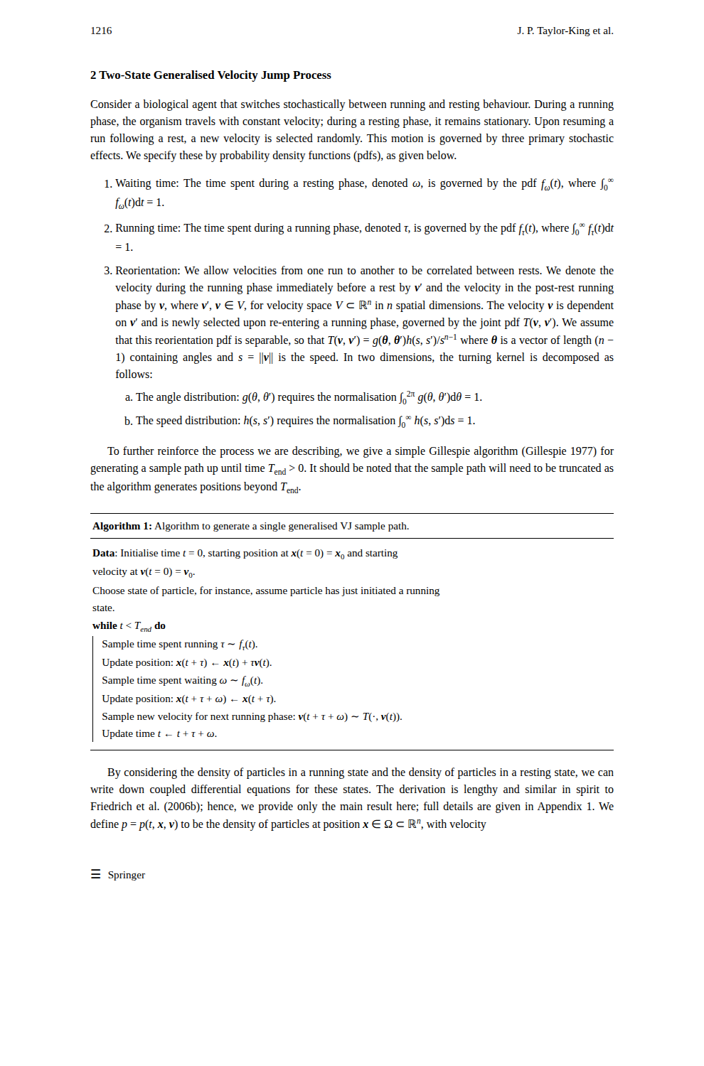1216 J. P. Taylor-King et al.
2 Two-State Generalised Velocity Jump Process
Consider a biological agent that switches stochastically between running and resting behaviour. During a running phase, the organism travels with constant velocity; during a resting phase, it remains stationary. Upon resuming a run following a rest, a new velocity is selected randomly. This motion is governed by three primary stochastic effects. We specify these by probability density functions (pdfs), as given below.
Waiting time: The time spent during a resting phase, denoted ω, is governed by the pdf fω(t), where ∫0∞ fω(t)dt = 1.
Running time: The time spent during a running phase, denoted τ, is governed by the pdf fτ(t), where ∫0∞ fτ(t)dt = 1.
Reorientation: We allow velocities from one run to another to be correlated between rests. We denote the velocity during the running phase immediately before a rest by v′ and the velocity in the post-rest running phase by v, where v′, v ∈ V, for velocity space V ⊂ ℝn in n spatial dimensions. The velocity v is dependent on v′ and is newly selected upon re-entering a running phase, governed by the joint pdf T(v, v′). We assume that this reorientation pdf is separable, so that T(v, v′) = g(θ, θ′)h(s, s′)/sn−1 where θ is a vector of length (n − 1) containing angles and s = ||v|| is the speed. In two dimensions, the turning kernel is decomposed as follows:
The angle distribution: g(θ, θ′) requires the normalisation ∫02π g(θ, θ′)dθ = 1.
The speed distribution: h(s, s′) requires the normalisation ∫0∞ h(s, s′)ds = 1.
To further reinforce the process we are describing, we give a simple Gillespie algorithm (Gillespie 1977) for generating a sample path up until time Tend > 0. It should be noted that the sample path will need to be truncated as the algorithm generates positions beyond Tend.
Algorithm 1: Algorithm to generate a single generalised VJ sample path.
Data: Initialise time t = 0, starting position at x(t = 0) = x0 and starting
velocity at v(t = 0) = v0.
Choose state of particle, for instance, assume particle has just initiated a running
state.
while t < Tend do
Sample time spent running τ ∼ fτ(t).
Update position: x(t + τ) ← x(t) + τv(t).
Sample time spent waiting ω ∼ fω(t).
Update position: x(t + τ + ω) ← x(t + τ).
Sample new velocity for next running phase: v(t + τ + ω) ∼ T(·, v(t)).
Update time t ← t + τ + ω.
By considering the density of particles in a running state and the density of particles in a resting state, we can write down coupled differential equations for these states. The derivation is lengthy and similar in spirit to Friedrich et al. (2006b); hence, we provide only the main result here; full details are given in Appendix 1. We define p = p(t, x, v) to be the density of particles at position x ∈ Ω ⊂ ℝn, with velocity
☰ Springer